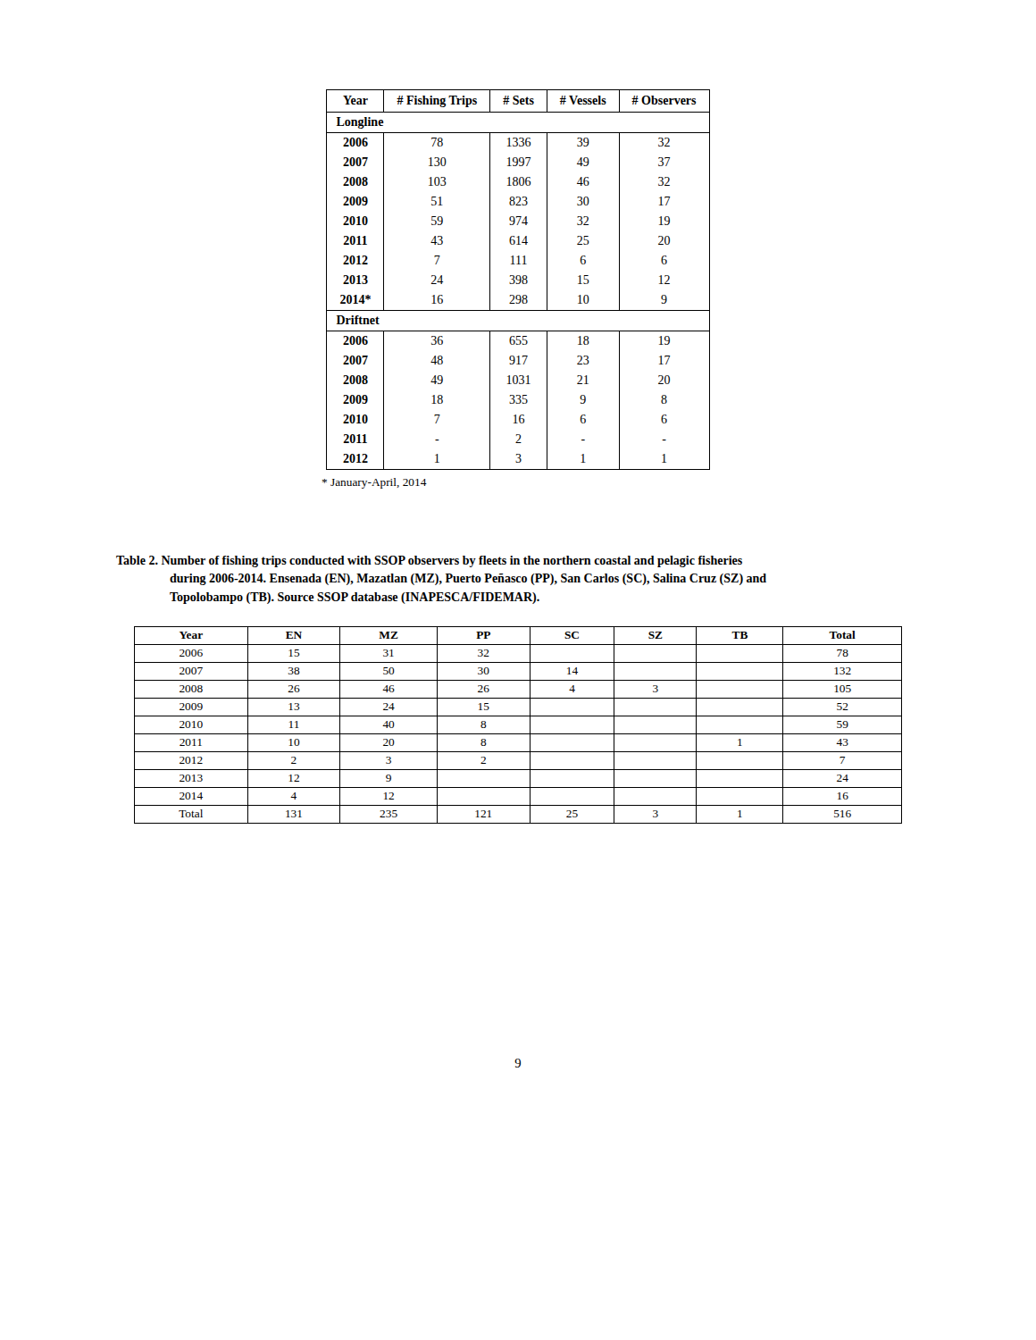| Year | # Fishing Trips | # Sets | # Vessels | # Observers |
| --- | --- | --- | --- | --- |
| Longline |
| 2006 | 78 | 1336 | 39 | 32 |
| 2007 | 130 | 1997 | 49 | 37 |
| 2008 | 103 | 1806 | 46 | 32 |
| 2009 | 51 | 823 | 30 | 17 |
| 2010 | 59 | 974 | 32 | 19 |
| 2011 | 43 | 614 | 25 | 20 |
| 2012 | 7 | 111 | 6 | 6 |
| 2013 | 24 | 398 | 15 | 12 |
| 2014* | 16 | 298 | 10 | 9 |
| Driftnet |
| 2006 | 36 | 655 | 18 | 19 |
| 2007 | 48 | 917 | 23 | 17 |
| 2008 | 49 | 1031 | 21 | 20 |
| 2009 | 18 | 335 | 9 | 8 |
| 2010 | 7 | 16 | 6 | 6 |
| 2011 | - | 2 | - | - |
| 2012 | 1 | 3 | 1 | 1 |
* January-April, 2014
Table 2. Number of fishing trips conducted with SSOP observers by fleets in the northern coastal and pelagic fisheries during 2006-2014. Ensenada (EN), Mazatlan (MZ), Puerto Peñasco (PP), San Carlos (SC), Salina Cruz (SZ) and Topolobampo (TB). Source SSOP database (INAPESCA/FIDEMAR).
| Year | EN | MZ | PP | SC | SZ | TB | Total |
| --- | --- | --- | --- | --- | --- | --- | --- |
| 2006 | 15 | 31 | 32 | | | | 78 |
| 2007 | 38 | 50 | 30 | 14 | | | 132 |
| 2008 | 26 | 46 | 26 | 4 | 3 | | 105 |
| 2009 | 13 | 24 | 15 | | | | 52 |
| 2010 | 11 | 40 | 8 | | | | 59 |
| 2011 | 10 | 20 | 8 | | | 1 | 43 |
| 2012 | 2 | 3 | 2 | | | | 7 |
| 2013 | 12 | 9 | | | | | 24 |
| 2014 | 4 | 12 | | | | | 16 |
| Total | 131 | 235 | 121 | 25 | 3 | 1 | 516 |
9